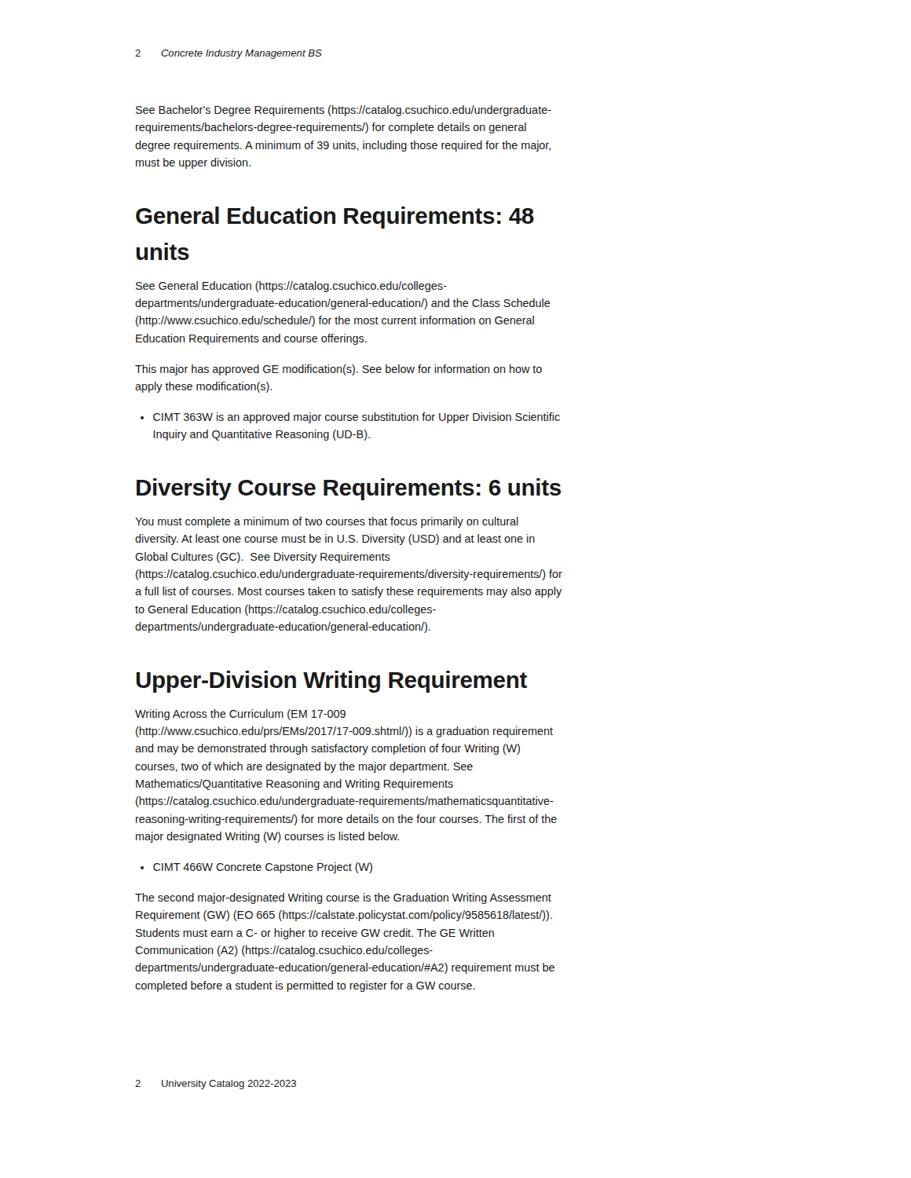2 Concrete Industry Management BS
See Bachelor's Degree Requirements (https://catalog.csuchico.edu/undergraduate-requirements/bachelors-degree-requirements/) for complete details on general degree requirements. A minimum of 39 units, including those required for the major, must be upper division.
General Education Requirements: 48 units
See General Education (https://catalog.csuchico.edu/colleges-departments/undergraduate-education/general-education/) and the Class Schedule (http://www.csuchico.edu/schedule/) for the most current information on General Education Requirements and course offerings.
This major has approved GE modification(s). See below for information on how to apply these modification(s).
CIMT 363W is an approved major course substitution for Upper Division Scientific Inquiry and Quantitative Reasoning (UD-B).
Diversity Course Requirements: 6 units
You must complete a minimum of two courses that focus primarily on cultural diversity. At least one course must be in U.S. Diversity (USD) and at least one in Global Cultures (GC). See Diversity Requirements (https://catalog.csuchico.edu/undergraduate-requirements/diversity-requirements/) for a full list of courses. Most courses taken to satisfy these requirements may also apply to General Education (https://catalog.csuchico.edu/colleges-departments/undergraduate-education/general-education/).
Upper-Division Writing Requirement
Writing Across the Curriculum (EM 17-009 (http://www.csuchico.edu/prs/EMs/2017/17-009.shtml/)) is a graduation requirement and may be demonstrated through satisfactory completion of four Writing (W) courses, two of which are designated by the major department. See Mathematics/Quantitative Reasoning and Writing Requirements (https://catalog.csuchico.edu/undergraduate-requirements/mathematicsquantitative-reasoning-writing-requirements/) for more details on the four courses. The first of the major designated Writing (W) courses is listed below.
CIMT 466W Concrete Capstone Project (W)
The second major-designated Writing course is the Graduation Writing Assessment Requirement (GW) (EO 665 (https://calstate.policystat.com/policy/9585618/latest/)). Students must earn a C- or higher to receive GW credit. The GE Written Communication (A2) (https://catalog.csuchico.edu/colleges-departments/undergraduate-education/general-education/#A2) requirement must be completed before a student is permitted to register for a GW course.
2 University Catalog 2022-2023